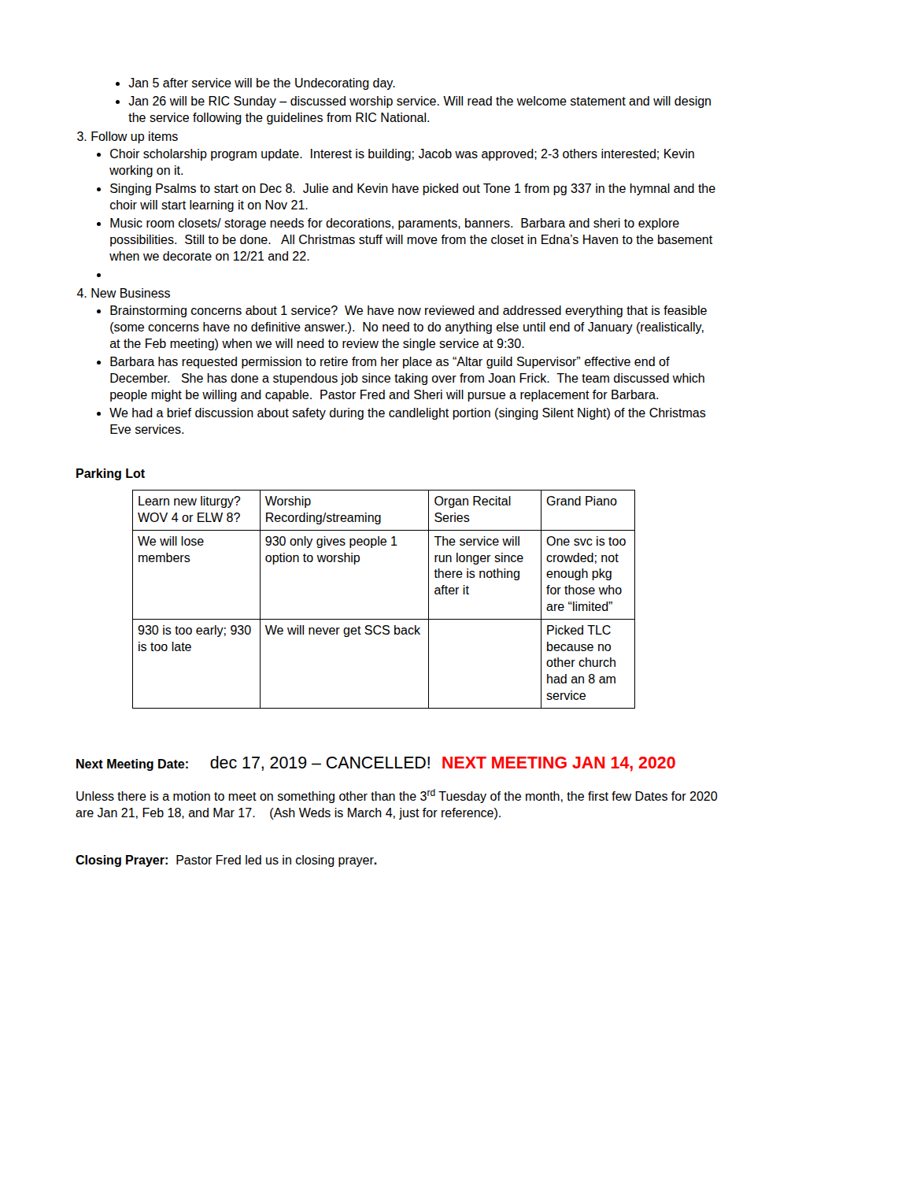Jan 5 after service will be the Undecorating day.
Jan 26 will be RIC Sunday – discussed worship service. Will read the welcome statement and will design the service following the guidelines from RIC National.
Follow up items
Choir scholarship program update. Interest is building; Jacob was approved; 2-3 others interested; Kevin working on it.
Singing Psalms to start on Dec 8. Julie and Kevin have picked out Tone 1 from pg 337 in the hymnal and the choir will start learning it on Nov 21.
Music room closets/ storage needs for decorations, paraments, banners. Barbara and sheri to explore possibilities. Still to be done. All Christmas stuff will move from the closet in Edna’s Haven to the basement when we decorate on 12/21 and 22.
New Business
Brainstorming concerns about 1 service? We have now reviewed and addressed everything that is feasible (some concerns have no definitive answer.). No need to do anything else until end of January (realistically, at the Feb meeting) when we will need to review the single service at 9:30.
Barbara has requested permission to retire from her place as “Altar guild Supervisor” effective end of December. She has done a stupendous job since taking over from Joan Frick. The team discussed which people might be willing and capable. Pastor Fred and Sheri will pursue a replacement for Barbara.
We had a brief discussion about safety during the candlelight portion (singing Silent Night) of the Christmas Eve services.
Parking Lot
| Learn new liturgy? WOV 4 or ELW 8? | Worship Recording/streaming | Organ Recital Series | Grand Piano |
| We will lose members | 930 only gives people 1 option to worship | The service will run longer since there is nothing after it | One svc is too crowded; not enough pkg for those who are “limited” |
| 930 is too early; 930 is too late | We will never get SCS back | | Picked TLC because no other church had an 8 am service |
Next Meeting Date: dec 17, 2019 – CANCELLED! NEXT MEETING JAN 14, 2020
Unless there is a motion to meet on something other than the 3rd Tuesday of the month, the first few Dates for 2020 are Jan 21, Feb 18, and Mar 17. (Ash Weds is March 4, just for reference).
Closing Prayer: Pastor Fred led us in closing prayer.